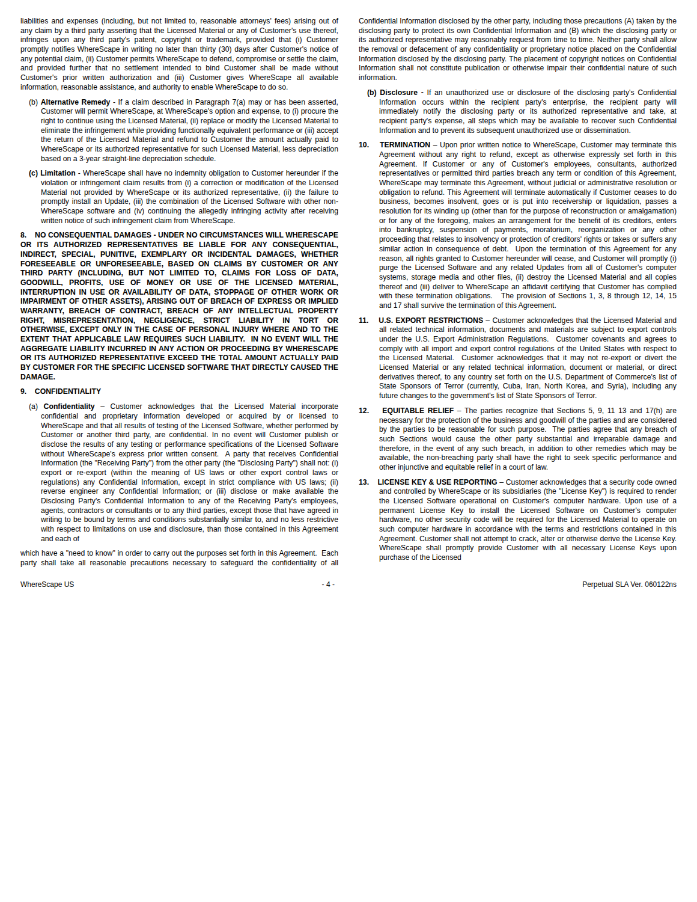liabilities and expenses (including, but not limited to, reasonable attorneys' fees) arising out of any claim by a third party asserting that the Licensed Material or any of Customer's use thereof, infringes upon any third party's patent, copyright or trademark, provided that (i) Customer promptly notifies WhereScape in writing no later than thirty (30) days after Customer's notice of any potential claim, (ii) Customer permits WhereScape to defend, compromise or settle the claim, and provided further that no settlement intended to bind Customer shall be made without Customer's prior written authorization and (iii) Customer gives WhereScape all available information, reasonable assistance, and authority to enable WhereScape to do so.
(b) Alternative Remedy - If a claim described in Paragraph 7(a) may or has been asserted, Customer will permit WhereScape, at WhereScape's option and expense, to (i) procure the right to continue using the Licensed Material, (ii) replace or modify the Licensed Material to eliminate the infringement while providing functionally equivalent performance or (iii) accept the return of the Licensed Material and refund to Customer the amount actually paid to WhereScape or its authorized representative for such Licensed Material, less depreciation based on a 3-year straight-line depreciation schedule.
(c) Limitation - WhereScape shall have no indemnity obligation to Customer hereunder if the violation or infringement claim results from (i) a correction or modification of the Licensed Material not provided by WhereScape or its authorized representative, (ii) the failure to promptly install an Update, (iii) the combination of the Licensed Software with other non-WhereScape software and (iv) continuing the allegedly infringing activity after receiving written notice of such infringement claim from WhereScape.
8. NO CONSEQUENTIAL DAMAGES - UNDER NO CIRCUMSTANCES WILL WHERESCAPE OR ITS AUTHORIZED REPRESENTATIVES BE LIABLE FOR ANY CONSEQUENTIAL, INDIRECT, SPECIAL, PUNITIVE, EXEMPLARY OR INCIDENTAL DAMAGES, WHETHER FORESEEABLE OR UNFORESEEABLE, BASED ON CLAIMS BY CUSTOMER OR ANY THIRD PARTY (INCLUDING, BUT NOT LIMITED TO, CLAIMS FOR LOSS OF DATA, GOODWILL, PROFITS, USE OF MONEY OR USE OF THE LICENSED MATERIAL, INTERRUPTION IN USE OR AVAILABILITY OF DATA, STOPPAGE OF OTHER WORK OR IMPAIRMENT OF OTHER ASSETS), ARISING OUT OF BREACH OF EXPRESS OR IMPLIED WARRANTY, BREACH OF CONTRACT, BREACH OF ANY INTELLECTUAL PROPERTY RIGHT, MISREPRESENTATION, NEGLIGENCE, STRICT LIABILITY IN TORT OR OTHERWISE, EXCEPT ONLY IN THE CASE OF PERSONAL INJURY WHERE AND TO THE EXTENT THAT APPLICABLE LAW REQUIRES SUCH LIABILITY. IN NO EVENT WILL THE AGGREGATE LIABILITY INCURRED IN ANY ACTION OR PROCEEDING BY WHERESCAPE OR ITS AUTHORIZED REPRESENTATIVE EXCEED THE TOTAL AMOUNT ACTUALLY PAID BY CUSTOMER FOR THE SPECIFIC LICENSED SOFTWARE THAT DIRECTLY CAUSED THE DAMAGE.
9. CONFIDENTIALITY
(a) Confidentiality – Customer acknowledges that the Licensed Material incorporate confidential and proprietary information developed or acquired by or licensed to WhereScape and that all results of testing of the Licensed Software, whether performed by Customer or another third party, are confidential. In no event will Customer publish or disclose the results of any testing or performance specifications of the Licensed Software without WhereScape's express prior written consent. A party that receives Confidential Information (the "Receiving Party") from the other party (the "Disclosing Party") shall not: (i) export or re-export (within the meaning of US laws or other export control laws or regulations) any Confidential Information, except in strict compliance with US laws; (ii) reverse engineer any Confidential Information; or (iii) disclose or make available the Disclosing Party's Confidential Information to any of the Receiving Party's employees, agents, contractors or consultants or to any third parties, except those that have agreed in writing to be bound by terms and conditions substantially similar to, and no less restrictive with respect to limitations on use and disclosure, than those contained in this Agreement and each of
which have a "need to know" in order to carry out the purposes set forth in this Agreement. Each party shall take all reasonable precautions necessary to safeguard the confidentiality of all Confidential Information disclosed by the other party, including those precautions (A) taken by the disclosing party to protect its own Confidential Information and (B) which the disclosing party or its authorized representative may reasonably request from time to time. Neither party shall allow the removal or defacement of any confidentiality or proprietary notice placed on the Confidential Information disclosed by the disclosing party. The placement of copyright notices on Confidential Information shall not constitute publication or otherwise impair their confidential nature of such information.
(b) Disclosure - If an unauthorized use or disclosure of the disclosing party's Confidential Information occurs within the recipient party's enterprise, the recipient party will immediately notify the disclosing party or its authorized representative and take, at recipient party's expense, all steps which may be available to recover such Confidential Information and to prevent its subsequent unauthorized use or dissemination.
10. TERMINATION – Upon prior written notice to WhereScape, Customer may terminate this Agreement without any right to refund, except as otherwise expressly set forth in this Agreement. If Customer or any of Customer's employees, consultants, authorized representatives or permitted third parties breach any term or condition of this Agreement, WhereScape may terminate this Agreement, without judicial or administrative resolution or obligation to refund. This Agreement will terminate automatically if Customer ceases to do business, becomes insolvent, goes or is put into receivership or liquidation, passes a resolution for its winding up (other than for the purpose of reconstruction or amalgamation) or for any of the foregoing, makes an arrangement for the benefit of its creditors, enters into bankruptcy, suspension of payments, moratorium, reorganization or any other proceeding that relates to insolvency or protection of creditors' rights or takes or suffers any similar action in consequence of debt. Upon the termination of this Agreement for any reason, all rights granted to Customer hereunder will cease, and Customer will promptly (i) purge the Licensed Software and any related Updates from all of Customer's computer systems, storage media and other files, (ii) destroy the Licensed Material and all copies thereof and (iii) deliver to WhereScape an affidavit certifying that Customer has complied with these termination obligations. The provision of Sections 1, 3, 8 through 12, 14, 15 and 17 shall survive the termination of this Agreement.
11. U.S. EXPORT RESTRICTIONS – Customer acknowledges that the Licensed Material and all related technical information, documents and materials are subject to export controls under the U.S. Export Administration Regulations. Customer covenants and agrees to comply with all import and export control regulations of the United States with respect to the Licensed Material. Customer acknowledges that it may not re-export or divert the Licensed Material or any related technical information, document or material, or direct derivatives thereof, to any country set forth on the U.S. Department of Commerce's list of State Sponsors of Terror (currently, Cuba, Iran, North Korea, and Syria), including any future changes to the government's list of State Sponsors of Terror.
12. EQUITABLE RELIEF – The parties recognize that Sections 5, 9, 11 13 and 17(h) are necessary for the protection of the business and goodwill of the parties and are considered by the parties to be reasonable for such purpose. The parties agree that any breach of such Sections would cause the other party substantial and irreparable damage and therefore, in the event of any such breach, in addition to other remedies which may be available, the non-breaching party shall have the right to seek specific performance and other injunctive and equitable relief in a court of law.
13. LICENSE KEY & USE REPORTING – Customer acknowledges that a security code owned and controlled by WhereScape or its subsidiaries (the "License Key") is required to render the Licensed Software operational on Customer's computer hardware. Upon use of a permanent License Key to install the Licensed Software on Customer's computer hardware, no other security code will be required for the Licensed Material to operate on such computer hardware in accordance with the terms and restrictions contained in this Agreement. Customer shall not attempt to crack, alter or otherwise derive the License Key. WhereScape shall promptly provide Customer with all necessary License Keys upon purchase of the Licensed
WhereScape US - 4 - Perpetual SLA Ver. 060122ns